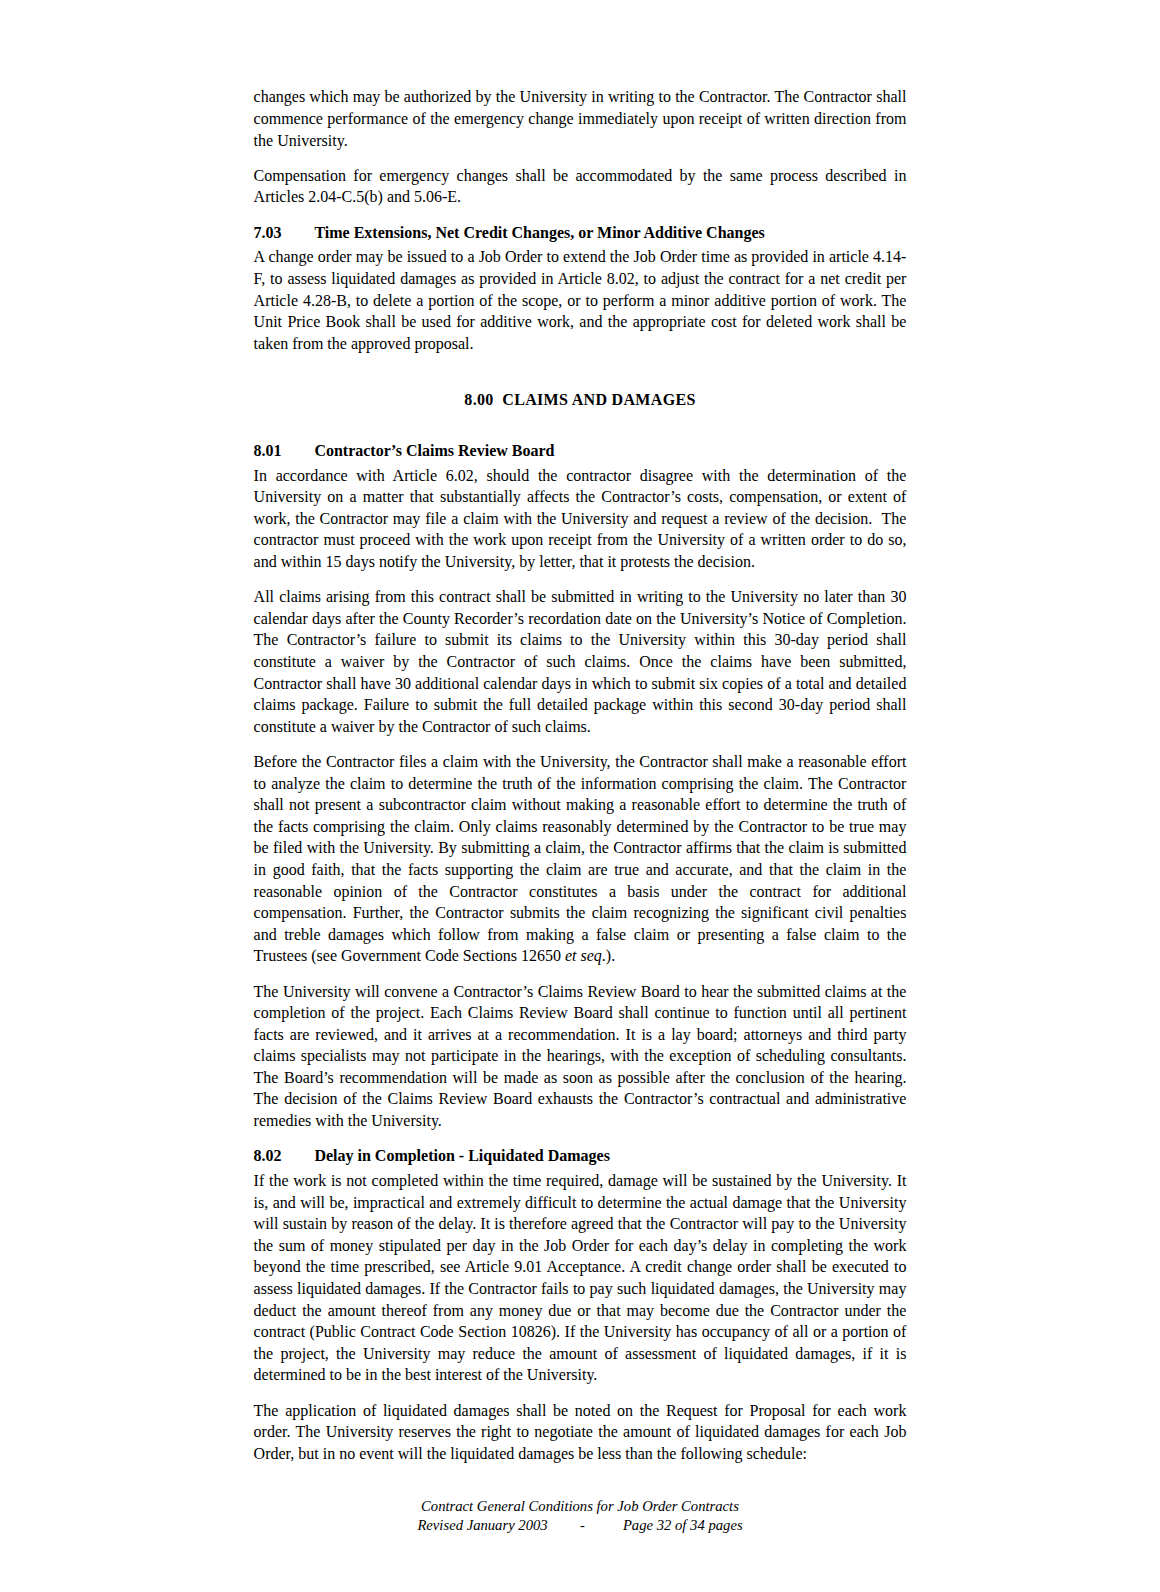changes which may be authorized by the University in writing to the Contractor. The Contractor shall commence performance of the emergency change immediately upon receipt of written direction from the University.
Compensation for emergency changes shall be accommodated by the same process described in Articles 2.04-C.5(b) and 5.06-E.
7.03 Time Extensions, Net Credit Changes, or Minor Additive Changes
A change order may be issued to a Job Order to extend the Job Order time as provided in article 4.14-F, to assess liquidated damages as provided in Article 8.02, to adjust the contract for a net credit per Article 4.28-B, to delete a portion of the scope, or to perform a minor additive portion of work. The Unit Price Book shall be used for additive work, and the appropriate cost for deleted work shall be taken from the approved proposal.
8.00 CLAIMS AND DAMAGES
8.01 Contractor’s Claims Review Board
In accordance with Article 6.02, should the contractor disagree with the determination of the University on a matter that substantially affects the Contractor’s costs, compensation, or extent of work, the Contractor may file a claim with the University and request a review of the decision. The contractor must proceed with the work upon receipt from the University of a written order to do so, and within 15 days notify the University, by letter, that it protests the decision.
All claims arising from this contract shall be submitted in writing to the University no later than 30 calendar days after the County Recorder’s recordation date on the University’s Notice of Completion. The Contractor’s failure to submit its claims to the University within this 30-day period shall constitute a waiver by the Contractor of such claims. Once the claims have been submitted, Contractor shall have 30 additional calendar days in which to submit six copies of a total and detailed claims package. Failure to submit the full detailed package within this second 30-day period shall constitute a waiver by the Contractor of such claims.
Before the Contractor files a claim with the University, the Contractor shall make a reasonable effort to analyze the claim to determine the truth of the information comprising the claim. The Contractor shall not present a subcontractor claim without making a reasonable effort to determine the truth of the facts comprising the claim. Only claims reasonably determined by the Contractor to be true may be filed with the University. By submitting a claim, the Contractor affirms that the claim is submitted in good faith, that the facts supporting the claim are true and accurate, and that the claim in the reasonable opinion of the Contractor constitutes a basis under the contract for additional compensation. Further, the Contractor submits the claim recognizing the significant civil penalties and treble damages which follow from making a false claim or presenting a false claim to the Trustees (see Government Code Sections 12650 et seq.).
The University will convene a Contractor’s Claims Review Board to hear the submitted claims at the completion of the project. Each Claims Review Board shall continue to function until all pertinent facts are reviewed, and it arrives at a recommendation. It is a lay board; attorneys and third party claims specialists may not participate in the hearings, with the exception of scheduling consultants. The Board’s recommendation will be made as soon as possible after the conclusion of the hearing. The decision of the Claims Review Board exhausts the Contractor’s contractual and administrative remedies with the University.
8.02 Delay in Completion - Liquidated Damages
If the work is not completed within the time required, damage will be sustained by the University. It is, and will be, impractical and extremely difficult to determine the actual damage that the University will sustain by reason of the delay. It is therefore agreed that the Contractor will pay to the University the sum of money stipulated per day in the Job Order for each day’s delay in completing the work beyond the time prescribed, see Article 9.01 Acceptance. A credit change order shall be executed to assess liquidated damages. If the Contractor fails to pay such liquidated damages, the University may deduct the amount thereof from any money due or that may become due the Contractor under the contract (Public Contract Code Section 10826). If the University has occupancy of all or a portion of the project, the University may reduce the amount of assessment of liquidated damages, if it is determined to be in the best interest of the University.
The application of liquidated damages shall be noted on the Request for Proposal for each work order. The University reserves the right to negotiate the amount of liquidated damages for each Job Order, but in no event will the liquidated damages be less than the following schedule:
Contract General Conditions for Job Order Contracts Revised January 2003 - Page 32 of 34 pages